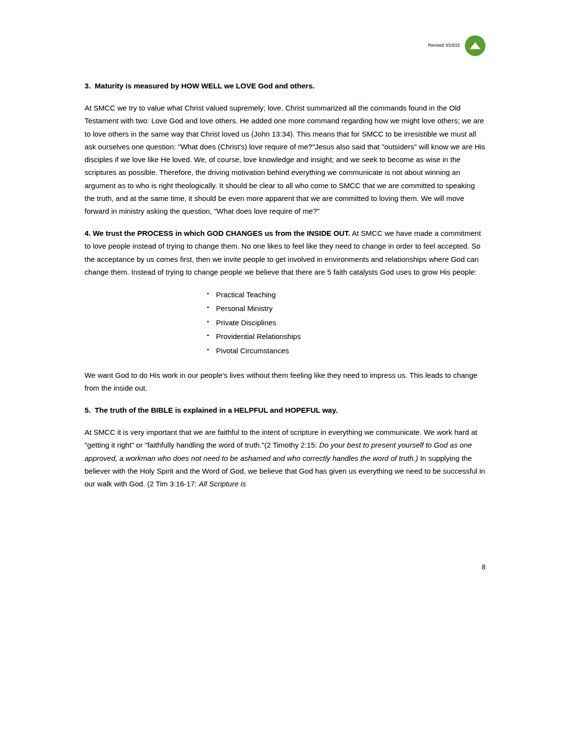Revised 3/23/22
3. Maturity is measured by HOW WELL we LOVE God and others.
At SMCC we try to value what Christ valued supremely; love. Christ summarized all the commands found in the Old Testament with two: Love God and love others. He added one more command regarding how we might love others; we are to love others in the same way that Christ loved us (John 13:34). This means that for SMCC to be irresistible we must all ask ourselves one question: "What does (Christ's) love require of me?"Jesus also said that "outsiders" will know we are His disciples if we love like He loved. We, of course, love knowledge and insight; and we seek to become as wise in the scriptures as possible. Therefore, the driving motivation behind everything we communicate is not about winning an argument as to who is right theologically. It should be clear to all who come to SMCC that we are committed to speaking the truth, and at the same time, it should be even more apparent that we are committed to loving them. We will move forward in ministry asking the question, "What does love require of me?"
4. We trust the PROCESS in which GOD CHANGES us from the INSIDE OUT.
At SMCC we have made a commitment to love people instead of trying to change them. No one likes to feel like they need to change in order to feel accepted. So the acceptance by us comes first, then we invite people to get involved in environments and relationships where God can change them. Instead of trying to change people we believe that there are 5 faith catalysts God uses to grow His people:
Practical Teaching
Personal Ministry
Private Disciplines
Providential Relationships
Pivotal Circumstances
We want God to do His work in our people's lives without them feeling like they need to impress us. This leads to change from the inside out.
5. The truth of the BIBLE is explained in a HELPFUL and HOPEFUL way.
At SMCC it is very important that we are faithful to the intent of scripture in everything we communicate. We work hard at "getting it right" or "faithfully handling the word of truth."(2 Timothy 2:15: Do your best to present yourself to God as one approved, a workman who does not need to be ashamed and who correctly handles the word of truth.) In supplying the believer with the Holy Spirit and the Word of God, we believe that God has given us everything we need to be successful in our walk with God. (2 Tim 3:16-17: All Scripture is
8